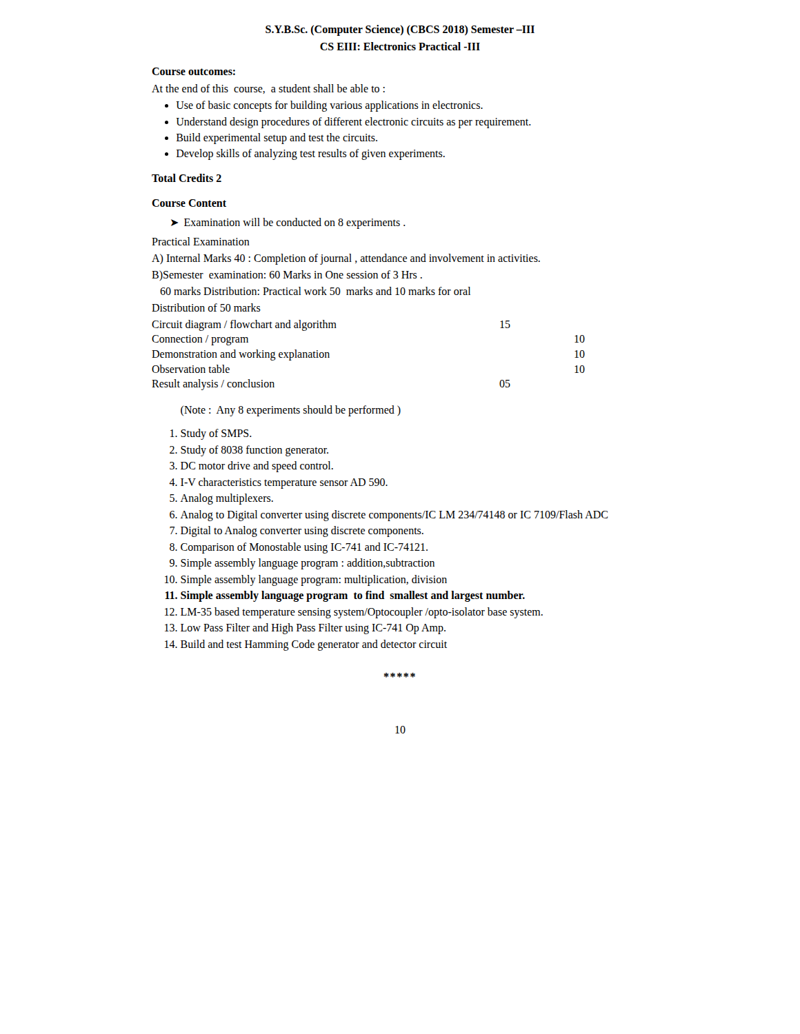S.Y.B.Sc. (Computer Science) (CBCS 2018) Semester –III
CS EIII: Electronics Practical -III
Course outcomes:
At the end of this course, a student shall be able to :
Use of basic concepts for building various applications in electronics.
Understand design procedures of different electronic circuits as per requirement.
Build experimental setup and test the circuits.
Develop skills of analyzing test results of given experiments.
Total Credits 2
Course Content
Examination will be conducted on 8 experiments .
Practical Examination
A) Internal Marks 40 : Completion of journal , attendance and involvement in activities.
B)Semester examination: 60 Marks in One session of 3 Hrs .
60 marks Distribution: Practical work 50 marks and 10 marks for oral
Distribution of 50 marks
| Circuit diagram / flowchart and algorithm | 15 | |
| Connection / program | | 10 |
| Demonstration and working explanation | | 10 |
| Observation table | | 10 |
| Result analysis / conclusion | 05 | |
(Note : Any 8 experiments should be performed )
Study of SMPS.
Study of 8038 function generator.
DC motor drive and speed control.
I-V characteristics temperature sensor AD 590.
Analog multiplexers.
Analog to Digital converter using discrete components/IC LM 234/74148 or IC 7109/Flash ADC
Digital to Analog converter using discrete components.
Comparison of Monostable using IC-741 and IC-74121.
Simple assembly language program : addition,subtraction
Simple assembly language program: multiplication, division
Simple assembly language program to find smallest and largest number.
LM-35 based temperature sensing system/Optocoupler /opto-isolator base system.
Low Pass Filter and High Pass Filter using IC-741 Op Amp.
Build and test Hamming Code generator and detector circuit
*****
10